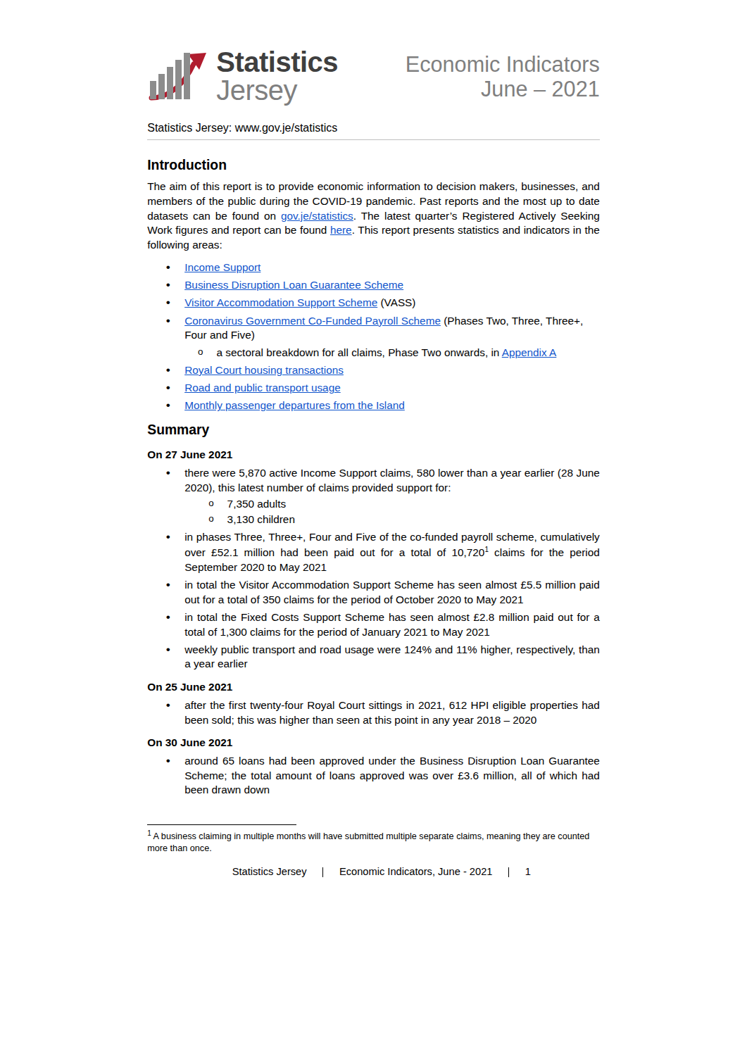Statistics
Jersey
Economic Indicators
June – 2021
Statistics Jersey: www.gov.je/statistics
Introduction
The aim of this report is to provide economic information to decision makers, businesses, and members of the public during the COVID-19 pandemic. Past reports and the most up to date datasets can be found on gov.je/statistics. The latest quarter’s Registered Actively Seeking Work figures and report can be found here. This report presents statistics and indicators in the following areas:
Income Support
Business Disruption Loan Guarantee Scheme
Visitor Accommodation Support Scheme (VASS)
Coronavirus Government Co-Funded Payroll Scheme (Phases Two, Three, Three+, Four and Five)
a sectoral breakdown for all claims, Phase Two onwards, in Appendix A
Royal Court housing transactions
Road and public transport usage
Monthly passenger departures from the Island
Summary
On 27 June 2021
there were 5,870 active Income Support claims, 580 lower than a year earlier (28 June 2020), this latest number of claims provided support for:
7,350 adults
3,130 children
in phases Three, Three+, Four and Five of the co-funded payroll scheme, cumulatively over £52.1 million had been paid out for a total of 10,7201 claims for the period September 2020 to May 2021
in total the Visitor Accommodation Support Scheme has seen almost £5.5 million paid out for a total of 350 claims for the period of October 2020 to May 2021
in total the Fixed Costs Support Scheme has seen almost £2.8 million paid out for a total of 1,300 claims for the period of January 2021 to May 2021
weekly public transport and road usage were 124% and 11% higher, respectively, than a year earlier
On 25 June 2021
after the first twenty-four Royal Court sittings in 2021, 612 HPI eligible properties had been sold; this was higher than seen at this point in any year 2018 – 2020
On 30 June 2021
around 65 loans had been approved under the Business Disruption Loan Guarantee Scheme; the total amount of loans approved was over £3.6 million, all of which had been drawn down
1 A business claiming in multiple months will have submitted multiple separate claims, meaning they are counted more than once.
Statistics Jersey Economic Indicators, June - 2021 1